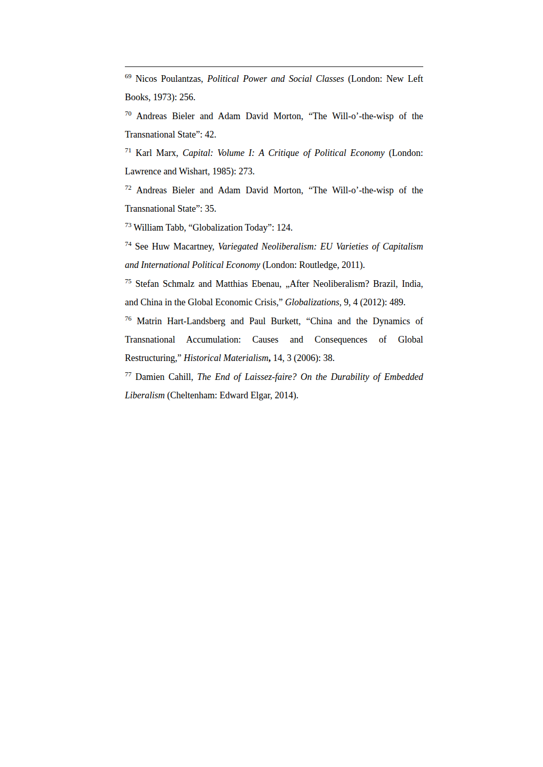69 Nicos Poulantzas, Political Power and Social Classes (London: New Left Books, 1973): 256.
70 Andreas Bieler and Adam David Morton, “The Will-o’-the-wisp of the Transnational State”: 42.
71 Karl Marx, Capital: Volume I: A Critique of Political Economy (London: Lawrence and Wishart, 1985): 273.
72 Andreas Bieler and Adam David Morton, “The Will-o’-the-wisp of the Transnational State”: 35.
73 William Tabb, “Globalization Today”: 124.
74 See Huw Macartney, Variegated Neoliberalism: EU Varieties of Capitalism and International Political Economy (London: Routledge, 2011).
75 Stefan Schmalz and Matthias Ebenau, „After Neoliberalism? Brazil, India, and China in the Global Economic Crisis,” Globalizations, 9, 4 (2012): 489.
76 Matrin Hart-Landsberg and Paul Burkett, “China and the Dynamics of Transnational Accumulation: Causes and Consequences of Global Restructuring,” Historical Materialism, 14, 3 (2006): 38.
77 Damien Cahill, The End of Laissez-faire? On the Durability of Embedded Liberalism (Cheltenham: Edward Elgar, 2014).